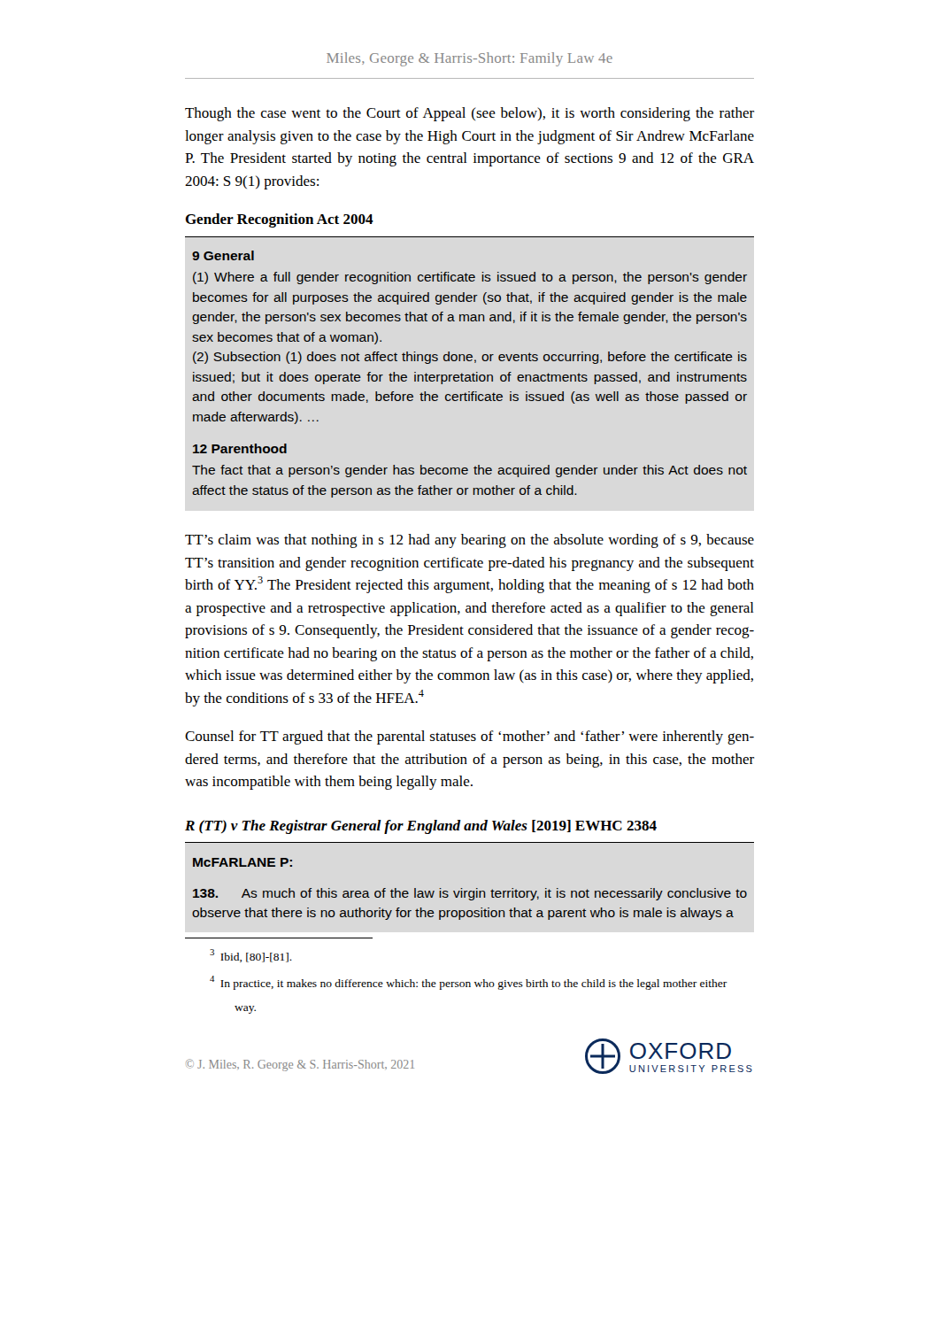Miles, George & Harris-Short: Family Law 4e
Though the case went to the Court of Appeal (see below), it is worth considering the rather longer analysis given to the case by the High Court in the judgment of Sir Andrew McFarlane P. The President started by noting the central importance of sections 9 and 12 of the GRA 2004: S 9(1) provides:
Gender Recognition Act 2004
9 General
(1) Where a full gender recognition certificate is issued to a person, the person's gender becomes for all purposes the acquired gender (so that, if the acquired gender is the male gender, the person's sex becomes that of a man and, if it is the female gender, the person's sex becomes that of a woman).
(2) Subsection (1) does not affect things done, or events occurring, before the certificate is issued; but it does operate for the interpretation of enactments passed, and instruments and other documents made, before the certificate is issued (as well as those passed or made afterwards). …
12 Parenthood
The fact that a person’s gender has become the acquired gender under this Act does not affect the status of the person as the father or mother of a child.
TT’s claim was that nothing in s 12 had any bearing on the absolute wording of s 9, because TT’s transition and gender recognition certificate pre-dated his pregnancy and the subsequent birth of YY.3 The President rejected this argument, holding that the meaning of s 12 had both a prospective and a retrospective application, and therefore acted as a qualifier to the general provisions of s 9. Consequently, the President considered that the issuance of a gender recognition certificate had no bearing on the status of a person as the mother or the father of a child, which issue was determined either by the common law (as in this case) or, where they applied, by the conditions of s 33 of the HFEA.4
Counsel for TT argued that the parental statuses of ‘mother’ and ‘father’ were inherently gendered terms, and therefore that the attribution of a person as being, in this case, the mother was incompatible with them being legally male.
R (TT) v The Registrar General for England and Wales [2019] EWHC 2384
McFARLANE P:
138. As much of this area of the law is virgin territory, it is not necessarily conclusive to observe that there is no authority for the proposition that a parent who is male is always a
3 Ibid, [80]-[81].
4 In practice, it makes no difference which: the person who gives birth to the child is the legal mother either
way.
© J. Miles, R. George & S. Harris-Short, 2021
OXFORD UNIVERSITY PRESS